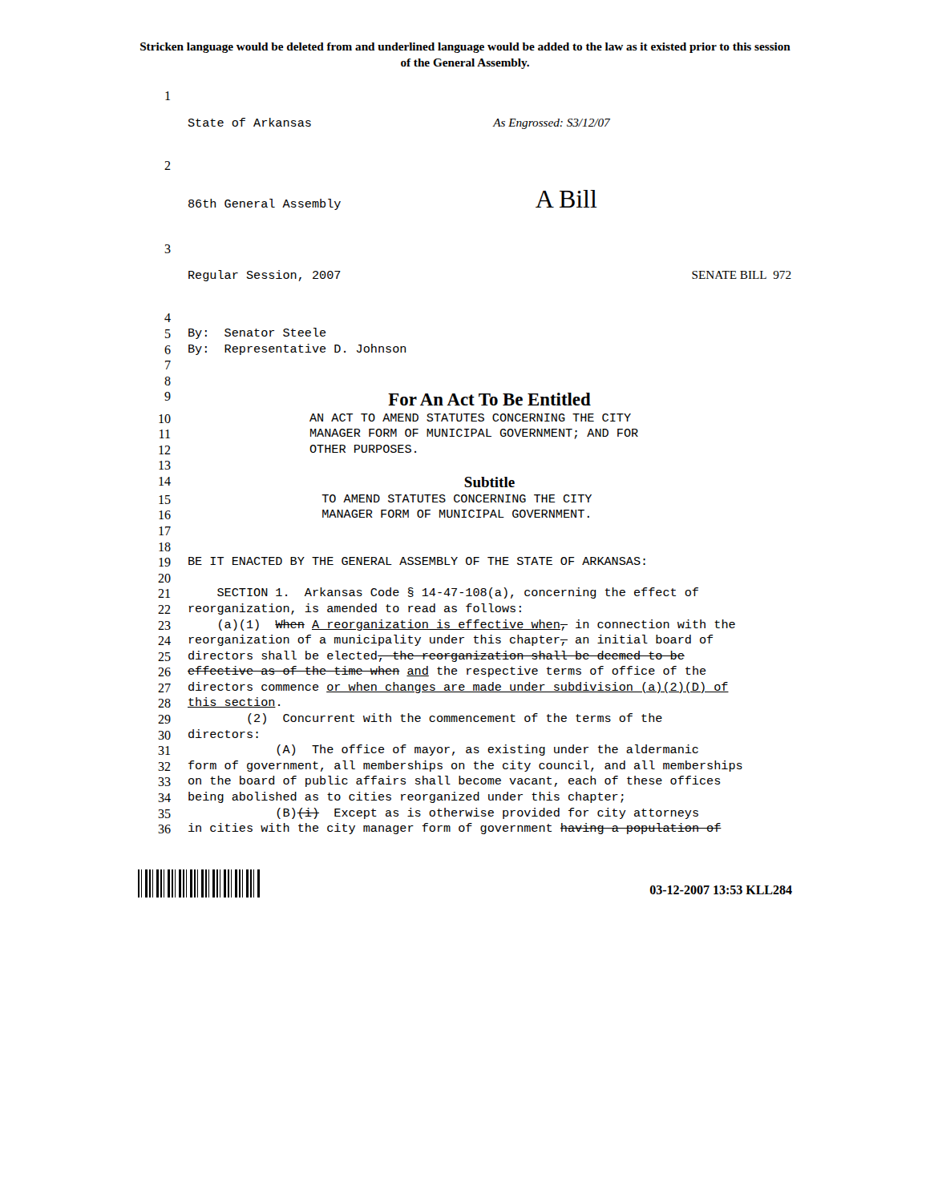Stricken language would be deleted from and underlined language would be added to the law as it existed prior to this session of the General Assembly.
| 1 | State of Arkansas As Engrossed: S3/12/07 |
| 2 | 86th General Assembly A Bill |
| 3 | Regular Session, 2007 SENATE BILL 972 |
| 4 | |
| 5 | By: Senator Steele |
| 6 | By: Representative D. Johnson |
| 7 | |
| 8 | |
| 9 | For An Act To Be Entitled |
| 10 | AN ACT TO AMEND STATUTES CONCERNING THE CITY |
| 11 | MANAGER FORM OF MUNICIPAL GOVERNMENT; AND FOR |
| 12 | OTHER PURPOSES. |
| 13 | |
| 14 | Subtitle |
| 15 | TO AMEND STATUTES CONCERNING THE CITY |
| 16 | MANAGER FORM OF MUNICIPAL GOVERNMENT. |
| 17 | |
| 18 | |
| 19 | BE IT ENACTED BY THE GENERAL ASSEMBLY OF THE STATE OF ARKANSAS: |
| 20 | |
| 21 | SECTION 1. Arkansas Code § 14-47-108(a), concerning the effect of |
| 22 | reorganization, is amended to read as follows: |
| 23 | (a)(1) When A reorganization is effective when , in connection with the |
| 24 | reorganization of a municipality under this chapter , an initial board of |
| 25 | directors shall be elected , the reorganization shall be deemed to be |
| 26 | effective as of the time when and the respective terms of office of the |
| 27 | directors commence or when changes are made under subdivision (a)(2)(D) of |
| 28 | this section . |
| 29 | (2) Concurrent with the commencement of the terms of the |
| 30 | directors: |
| 31 | (A) The office of mayor, as existing under the aldermanic |
| 32 | form of government, all memberships on the city council, and all memberships |
| 33 | on the board of public affairs shall become vacant, each of these offices |
| 34 | being abolished as to cities reorganized under this chapter; |
| 35 | (B) (i) Except as is otherwise provided for city attorneys |
| 36 | in cities with the city manager form of government having a population of |
03-12-2007 13:53 KLL284